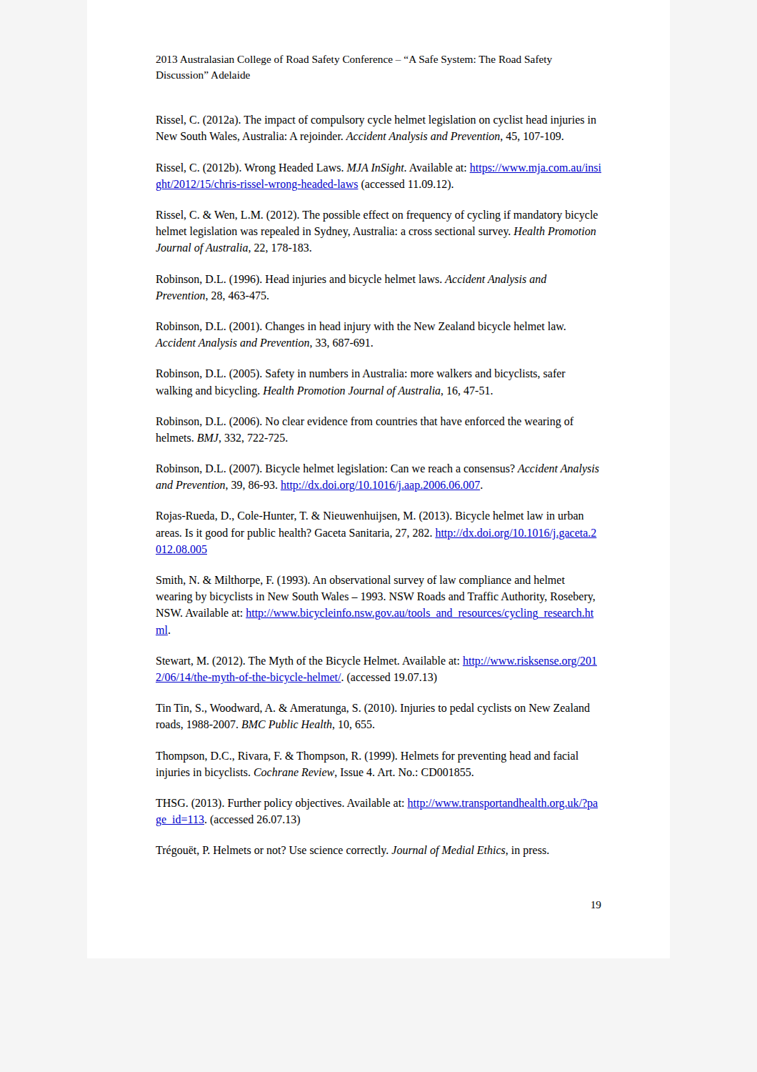2013 Australasian College of Road Safety Conference – “A Safe System: The Road Safety Discussion” Adelaide
Rissel, C. (2012a). The impact of compulsory cycle helmet legislation on cyclist head injuries in New South Wales, Australia: A rejoinder. Accident Analysis and Prevention, 45, 107-109.
Rissel, C. (2012b). Wrong Headed Laws. MJA InSight. Available at: https://www.mja.com.au/insight/2012/15/chris-rissel-wrong-headed-laws (accessed 11.09.12).
Rissel, C. & Wen, L.M. (2012). The possible effect on frequency of cycling if mandatory bicycle helmet legislation was repealed in Sydney, Australia: a cross sectional survey. Health Promotion Journal of Australia, 22, 178-183.
Robinson, D.L. (1996). Head injuries and bicycle helmet laws. Accident Analysis and Prevention, 28, 463-475.
Robinson, D.L. (2001). Changes in head injury with the New Zealand bicycle helmet law. Accident Analysis and Prevention, 33, 687-691.
Robinson, D.L. (2005). Safety in numbers in Australia: more walkers and bicyclists, safer walking and bicycling. Health Promotion Journal of Australia, 16, 47-51.
Robinson, D.L. (2006). No clear evidence from countries that have enforced the wearing of helmets. BMJ, 332, 722-725.
Robinson, D.L. (2007). Bicycle helmet legislation: Can we reach a consensus? Accident Analysis and Prevention, 39, 86-93. http://dx.doi.org/10.1016/j.aap.2006.06.007.
Rojas-Rueda, D., Cole-Hunter, T. & Nieuwenhuijsen, M. (2013). Bicycle helmet law in urban areas. Is it good for public health? Gaceta Sanitaria, 27, 282. http://dx.doi.org/10.1016/j.gaceta.2012.08.005
Smith, N. & Milthorpe, F. (1993). An observational survey of law compliance and helmet wearing by bicyclists in New South Wales – 1993. NSW Roads and Traffic Authority, Rosebery, NSW. Available at: http://www.bicycleinfo.nsw.gov.au/tools_and_resources/cycling_research.html.
Stewart, M. (2012). The Myth of the Bicycle Helmet. Available at: http://www.risksense.org/2012/06/14/the-myth-of-the-bicycle-helmet/. (accessed 19.07.13)
Tin Tin, S., Woodward, A. & Ameratunga, S. (2010). Injuries to pedal cyclists on New Zealand roads, 1988-2007. BMC Public Health, 10, 655.
Thompson, D.C., Rivara, F. & Thompson, R. (1999). Helmets for preventing head and facial injuries in bicyclists. Cochrane Review, Issue 4. Art. No.: CD001855.
THSG. (2013). Further policy objectives. Available at: http://www.transportandhealth.org.uk/?page_id=113. (accessed 26.07.13)
Trégouët, P. Helmets or not? Use science correctly. Journal of Medial Ethics, in press.
19